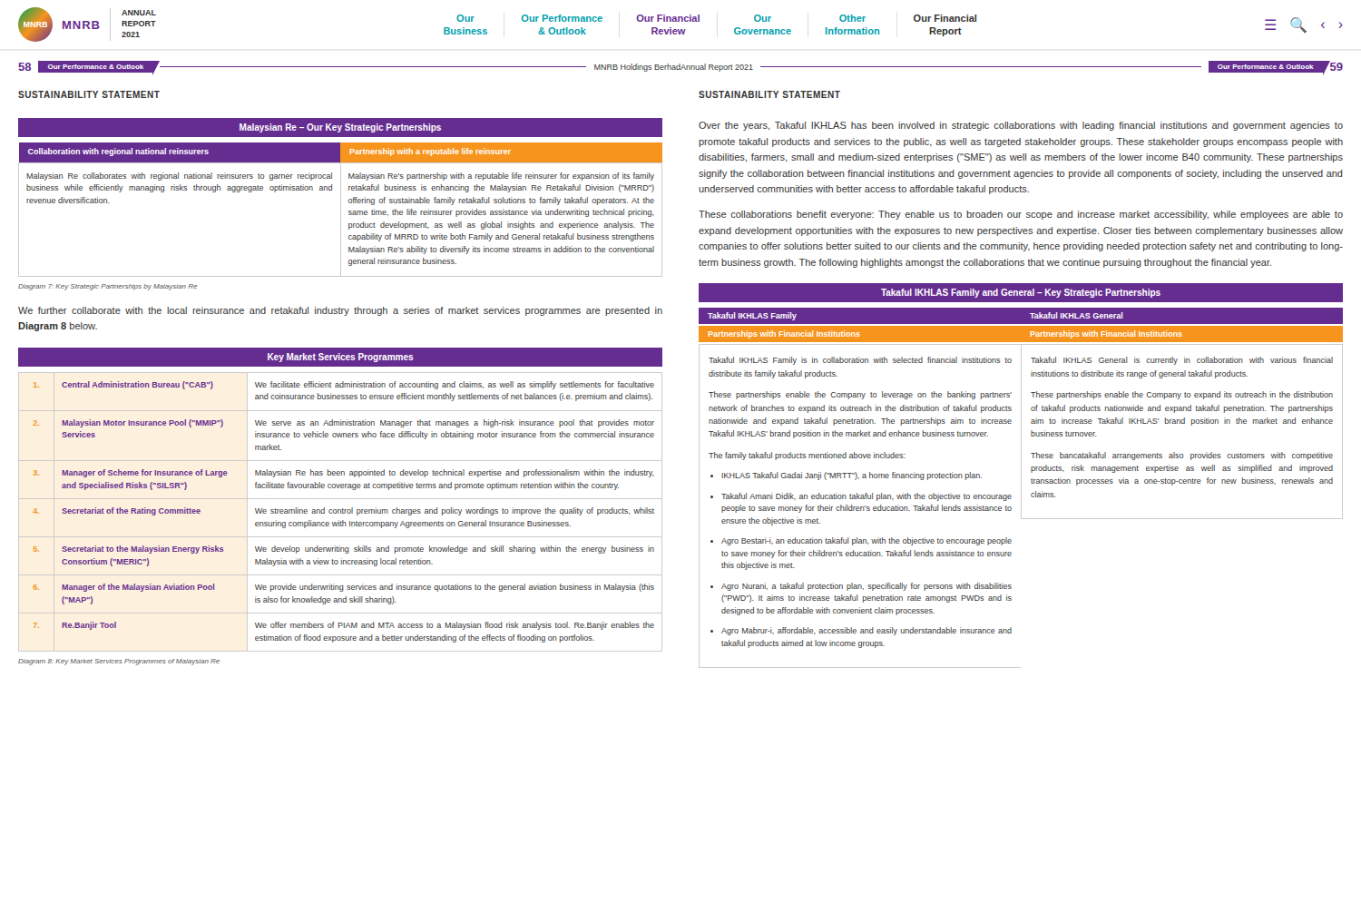MNRB
MNRB
ANNUAL
REPORT
2021
Our
Business
Our Performance
& Outlook
Our Financial
Review
Our
Governance
Other
Information
Our Financial
Report
☰ 🔍 ‹ ›
58 Our Performance & Outlook MNRB Holdings Berhad
Annual Report 2021 Our Performance & Outlook 59
SUSTAINABILITY STATEMENT
SUSTAINABILITY STATEMENT
Malaysian Re – Our Key Strategic Partnerships
| Collaboration with regional national reinsurers | Partnership with a reputable life reinsurer |
| Malaysian Re collaborates with regional national reinsurers to garner reciprocal business while efficiently managing risks through aggregate optimisation and revenue diversification. | Malaysian Re's partnership with a reputable life reinsurer for expansion of its family retakaful business is enhancing the Malaysian Re Retakaful Division ("MRRD") offering of sustainable family retakaful solutions to family takaful operators. At the same time, the life reinsurer provides assistance via underwriting technical pricing, product development, as well as global insights and experience analysis. The capability of MRRD to write both Family and General retakaful business strengthens Malaysian Re's ability to diversify its income streams in addition to the conventional general reinsurance business. |
Diagram 7: Key Strategic Partnerships by Malaysian Re
We further collaborate with the local reinsurance and retakaful industry through a series of market services programmes are presented in Diagram 8 below.
Key Market Services Programmes
| 1. | Central Administration Bureau ("CAB") | We facilitate efficient administration of accounting and claims, as well as simplify settlements for facultative and coinsurance businesses to ensure efficient monthly settlements of net balances (i.e. premium and claims). |
| 2. | Malaysian Motor Insurance Pool ("MMIP") Services | We serve as an Administration Manager that manages a high-risk insurance pool that provides motor insurance to vehicle owners who face difficulty in obtaining motor insurance from the commercial insurance market. |
| 3. | Manager of Scheme for Insurance of Large and Specialised Risks ("SILSR") | Malaysian Re has been appointed to develop technical expertise and professionalism within the industry, facilitate favourable coverage at competitive terms and promote optimum retention within the country. |
| 4. | Secretariat of the Rating Committee | We streamline and control premium charges and policy wordings to improve the quality of products, whilst ensuring compliance with Intercompany Agreements on General Insurance Businesses. |
| 5. | Secretariat to the Malaysian Energy Risks Consortium ("MERIC") | We develop underwriting skills and promote knowledge and skill sharing within the energy business in Malaysia with a view to increasing local retention. |
| 6. | Manager of the Malaysian Aviation Pool ("MAP") | We provide underwriting services and insurance quotations to the general aviation business in Malaysia (this is also for knowledge and skill sharing). |
| 7. | Re.Banjir Tool | We offer members of PIAM and MTA access to a Malaysian flood risk analysis tool. Re.Banjir enables the estimation of flood exposure and a better understanding of the effects of flooding on portfolios. |
Diagram 8: Key Market Services Programmes of Malaysian Re
Over the years, Takaful IKHLAS has been involved in strategic collaborations with leading financial institutions and government agencies to promote takaful products and services to the public, as well as targeted stakeholder groups. These stakeholder groups encompass people with disabilities, farmers, small and medium-sized enterprises ("SME") as well as members of the lower income B40 community. These partnerships signify the collaboration between financial institutions and government agencies to provide all components of society, including the unserved and underserved communities with better access to affordable takaful products.
These collaborations benefit everyone: They enable us to broaden our scope and increase market accessibility, while employees are able to expand development opportunities with the exposures to new perspectives and expertise. Closer ties between complementary businesses allow companies to offer solutions better suited to our clients and the community, hence providing needed protection safety net and contributing to long-term business growth. The following highlights amongst the collaborations that we continue pursuing throughout the financial year.
Takaful IKHLAS Family and General – Key Strategic Partnerships
Takaful IKHLAS Family
Partnerships with Financial Institutions
Takaful IKHLAS Family is in collaboration with selected financial institutions to distribute its family takaful products.
These partnerships enable the Company to leverage on the banking partners' network of branches to expand its outreach in the distribution of takaful products nationwide and expand takaful penetration. The partnerships aim to increase Takaful IKHLAS' brand position in the market and enhance business turnover.
The family takaful products mentioned above includes:
IKHLAS Takaful Gadai Janji ("MRTT"), a home financing protection plan.
Takaful Amani Didik, an education takaful plan, with the objective to encourage people to save money for their children's education. Takaful lends assistance to ensure the objective is met.
Agro Bestari-i, an education takaful plan, with the objective to encourage people to save money for their children's education. Takaful lends assistance to ensure this objective is met.
Agro Nurani, a takaful protection plan, specifically for persons with disabilities ("PWD"). It aims to increase takaful penetration rate amongst PWDs and is designed to be affordable with convenient claim processes.
Agro Mabrur-i, affordable, accessible and easily understandable insurance and takaful products aimed at low income groups.
Takaful IKHLAS General
Partnerships with Financial Institutions
Takaful IKHLAS General is currently in collaboration with various financial institutions to distribute its range of general takaful products.
These partnerships enable the Company to expand its outreach in the distribution of takaful products nationwide and expand takaful penetration. The partnerships aim to increase Takaful IKHLAS' brand position in the market and enhance business turnover.
These bancatakaful arrangements also provides customers with competitive products, risk management expertise as well as simplified and improved transaction processes via a one-stop-centre for new business, renewals and claims.